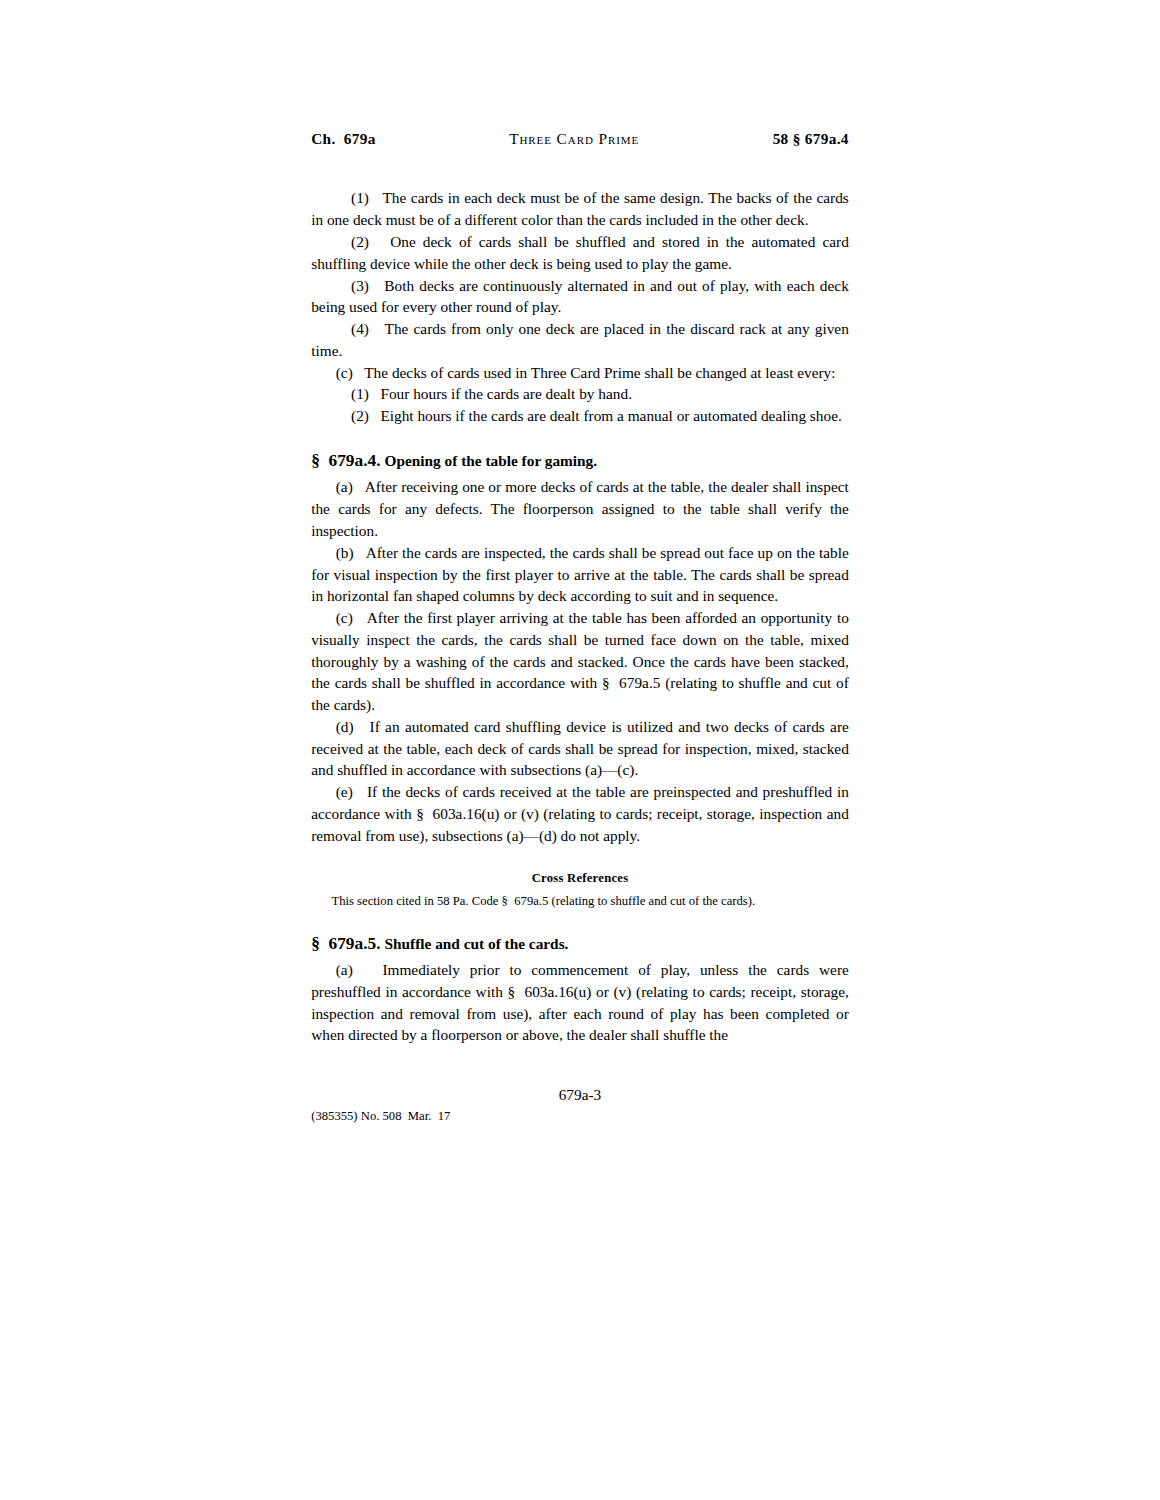Ch. 679a
Three Card Prime
58 § 679a.4
(1) The cards in each deck must be of the same design. The backs of the cards in one deck must be of a different color than the cards included in the other deck.
(2) One deck of cards shall be shuffled and stored in the automated card shuffling device while the other deck is being used to play the game.
(3) Both decks are continuously alternated in and out of play, with each deck being used for every other round of play.
(4) The cards from only one deck are placed in the discard rack at any given time.
(c) The decks of cards used in Three Card Prime shall be changed at least every:
(1) Four hours if the cards are dealt by hand.
(2) Eight hours if the cards are dealt from a manual or automated dealing shoe.
§ 679a.4. Opening of the table for gaming.
(a) After receiving one or more decks of cards at the table, the dealer shall inspect the cards for any defects. The floorperson assigned to the table shall verify the inspection.
(b) After the cards are inspected, the cards shall be spread out face up on the table for visual inspection by the first player to arrive at the table. The cards shall be spread in horizontal fan shaped columns by deck according to suit and in sequence.
(c) After the first player arriving at the table has been afforded an opportunity to visually inspect the cards, the cards shall be turned face down on the table, mixed thoroughly by a washing of the cards and stacked. Once the cards have been stacked, the cards shall be shuffled in accordance with § 679a.5 (relating to shuffle and cut of the cards).
(d) If an automated card shuffling device is utilized and two decks of cards are received at the table, each deck of cards shall be spread for inspection, mixed, stacked and shuffled in accordance with subsections (a)—(c).
(e) If the decks of cards received at the table are preinspected and preshuffled in accordance with § 603a.16(u) or (v) (relating to cards; receipt, storage, inspection and removal from use), subsections (a)—(d) do not apply.
Cross References
This section cited in 58 Pa. Code § 679a.5 (relating to shuffle and cut of the cards).
§ 679a.5. Shuffle and cut of the cards.
(a) Immediately prior to commencement of play, unless the cards were preshuffled in accordance with § 603a.16(u) or (v) (relating to cards; receipt, storage, inspection and removal from use), after each round of play has been completed or when directed by a floorperson or above, the dealer shall shuffle the
679a-3
(385355) No. 508 Mar. 17